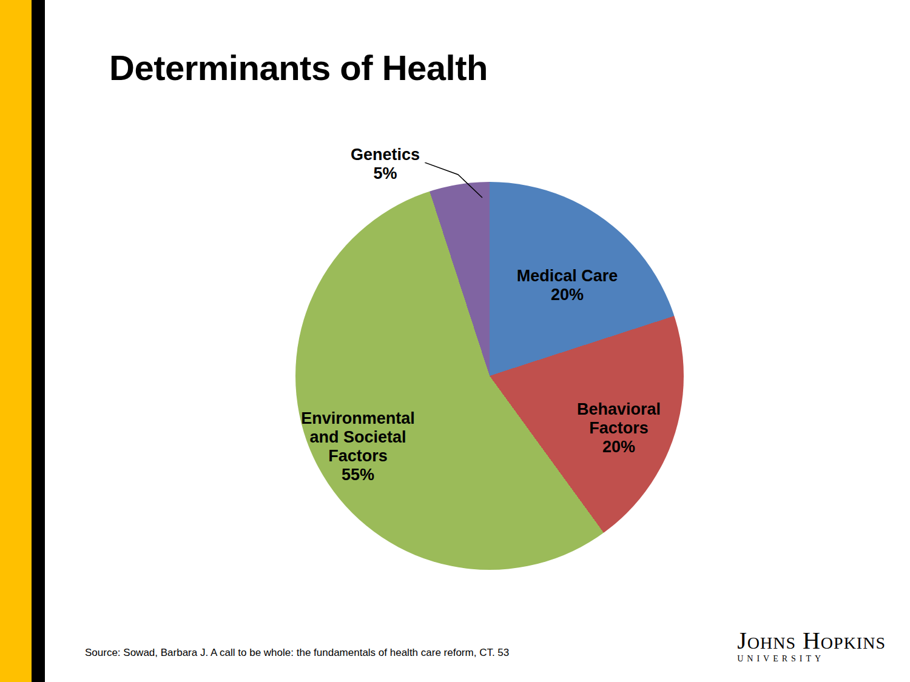Determinants of Health
Medical Care
20%
Behavioral
Factors
20%
Environmental
and Societal
Factors
55%
Genetics
5%
Source: Sowad, Barbara J. A call to be whole: the fundamentals of health care reform, CT. 53
Johns Hopkins
UNIVERSITY